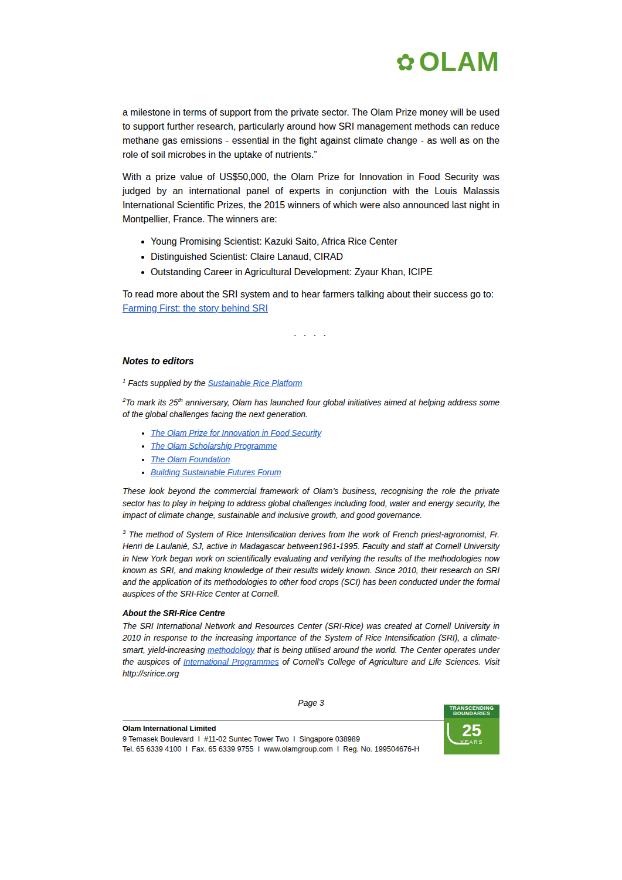✿OLAM
a milestone in terms of support from the private sector. The Olam Prize money will be used to support further research, particularly around how SRI management methods can reduce methane gas emissions - essential in the fight against climate change - as well as on the role of soil microbes in the uptake of nutrients.”
With a prize value of US$50,000, the Olam Prize for Innovation in Food Security was judged by an international panel of experts in conjunction with the Louis Malassis International Scientific Prizes, the 2015 winners of which were also announced last night in Montpellier, France. The winners are:
Young Promising Scientist: Kazuki Saito, Africa Rice Center
Distinguished Scientist: Claire Lanaud, CIRAD
Outstanding Career in Agricultural Development: Zyaur Khan, ICIPE
To read more about the SRI system and to hear farmers talking about their success go to:
Farming First: the story behind SRI
. . . .
Notes to editors
1 Facts supplied by the Sustainable Rice Platform
2To mark its 25th anniversary, Olam has launched four global initiatives aimed at helping address some of the global challenges facing the next generation.
The Olam Prize for Innovation in Food Security
The Olam Scholarship Programme
The Olam Foundation
Building Sustainable Futures Forum
These look beyond the commercial framework of Olam’s business, recognising the role the private sector has to play in helping to address global challenges including food, water and energy security, the impact of climate change, sustainable and inclusive growth, and good governance.
3 The method of System of Rice Intensification derives from the work of French priest-agronomist, Fr. Henri de Laulanié, SJ, active in Madagascar between1961-1995. Faculty and staff at Cornell University in New York began work on scientifically evaluating and verifying the results of the methodologies now known as SRI, and making knowledge of their results widely known. Since 2010, their research on SRI and the application of its methodologies to other food crops (SCI) has been conducted under the formal auspices of the SRI-Rice Center at Cornell.
About the SRI-Rice Centre
The SRI International Network and Resources Center (SRI-Rice) was created at Cornell University in 2010 in response to the increasing importance of the System of Rice Intensification (SRI), a climate-smart, yield-increasing methodology that is being utilised around the world. The Center operates under the auspices of International Programmes of Cornell's College of Agriculture and Life Sciences. Visit http://sririce.org
Page 3
Olam International Limited
9 Temasek Boulevard I #11-02 Suntec Tower Two I Singapore 038989
Tel. 65 6339 4100 I Fax. 65 6339 9755 I www.olamgroup.com I Reg. No. 199504676-H
TRANSCENDING
BOUNDARIES
25
YEARS